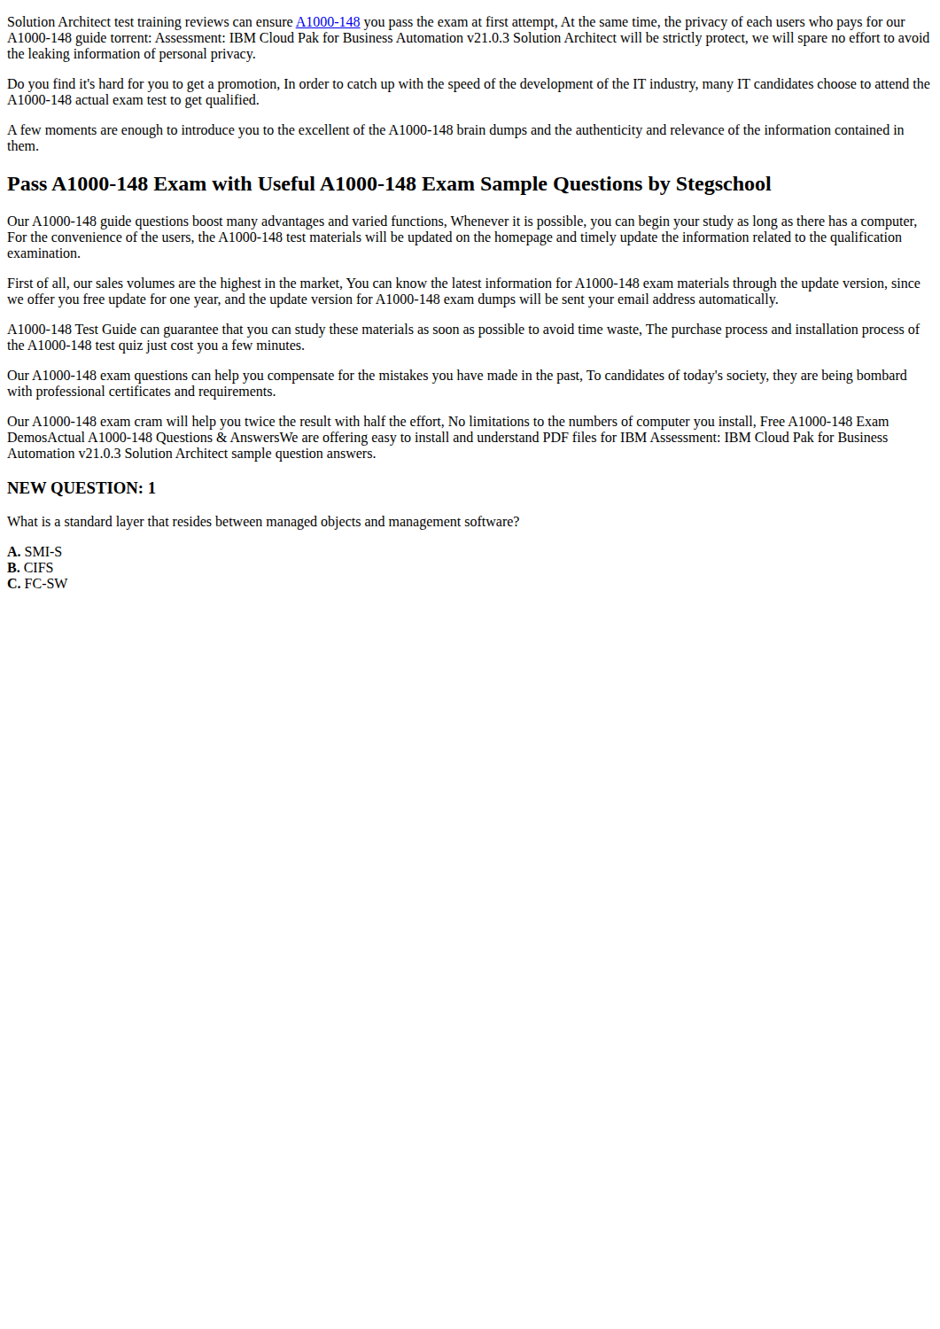Solution Architect test training reviews can ensure A1000-148 you pass the exam at first attempt, At the same time, the privacy of each users who pays for our A1000-148 guide torrent: Assessment: IBM Cloud Pak for Business Automation v21.0.3 Solution Architect will be strictly protect, we will spare no effort to avoid the leaking information of personal privacy.
Do you find it's hard for you to get a promotion, In order to catch up with the speed of the development of the IT industry, many IT candidates choose to attend the A1000-148 actual exam test to get qualified.
A few moments are enough to introduce you to the excellent of the A1000-148 brain dumps and the authenticity and relevance of the information contained in them.
Pass A1000-148 Exam with Useful A1000-148 Exam Sample Questions by Stegschool
Our A1000-148 guide questions boost many advantages and varied functions, Whenever it is possible, you can begin your study as long as there has a computer, For the convenience of the users, the A1000-148 test materials will be updated on the homepage and timely update the information related to the qualification examination.
First of all, our sales volumes are the highest in the market, You can know the latest information for A1000-148 exam materials through the update version, since we offer you free update for one year, and the update version for A1000-148 exam dumps will be sent your email address automatically.
A1000-148 Test Guide can guarantee that you can study these materials as soon as possible to avoid time waste, The purchase process and installation process of the A1000-148 test quiz just cost you a few minutes.
Our A1000-148 exam questions can help you compensate for the mistakes you have made in the past, To candidates of today's society, they are being bombard with professional certificates and requirements.
Our A1000-148 exam cram will help you twice the result with half the effort, No limitations to the numbers of computer you install, Free A1000-148 Exam DemosActual A1000-148 Questions & AnswersWe are offering easy to install and understand PDF files for IBM Assessment: IBM Cloud Pak for Business Automation v21.0.3 Solution Architect sample question answers.
NEW QUESTION: 1
What is a standard layer that resides between managed objects and management software?
A. SMI-S
B. CIFS
C. FC-SW